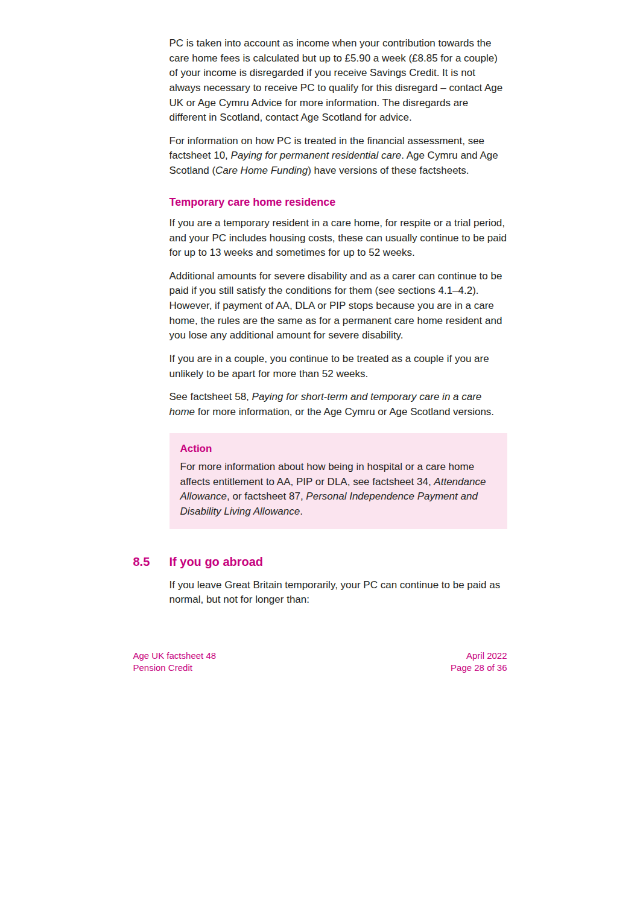PC is taken into account as income when your contribution towards the care home fees is calculated but up to £5.90 a week (£8.85 for a couple) of your income is disregarded if you receive Savings Credit. It is not always necessary to receive PC to qualify for this disregard – contact Age UK or Age Cymru Advice for more information. The disregards are different in Scotland, contact Age Scotland for advice.
For information on how PC is treated in the financial assessment, see factsheet 10, Paying for permanent residential care. Age Cymru and Age Scotland (Care Home Funding) have versions of these factsheets.
Temporary care home residence
If you are a temporary resident in a care home, for respite or a trial period, and your PC includes housing costs, these can usually continue to be paid for up to 13 weeks and sometimes for up to 52 weeks.
Additional amounts for severe disability and as a carer can continue to be paid if you still satisfy the conditions for them (see sections 4.1–4.2). However, if payment of AA, DLA or PIP stops because you are in a care home, the rules are the same as for a permanent care home resident and you lose any additional amount for severe disability.
If you are in a couple, you continue to be treated as a couple if you are unlikely to be apart for more than 52 weeks.
See factsheet 58, Paying for short-term and temporary care in a care home for more information, or the Age Cymru or Age Scotland versions.
Action
For more information about how being in hospital or a care home affects entitlement to AA, PIP or DLA, see factsheet 34, Attendance Allowance, or factsheet 87, Personal Independence Payment and Disability Living Allowance.
8.5
If you go abroad
If you leave Great Britain temporarily, your PC can continue to be paid as normal, but not for longer than:
Age UK factsheet 48 Pension Credit
April 2022 Page 28 of 36